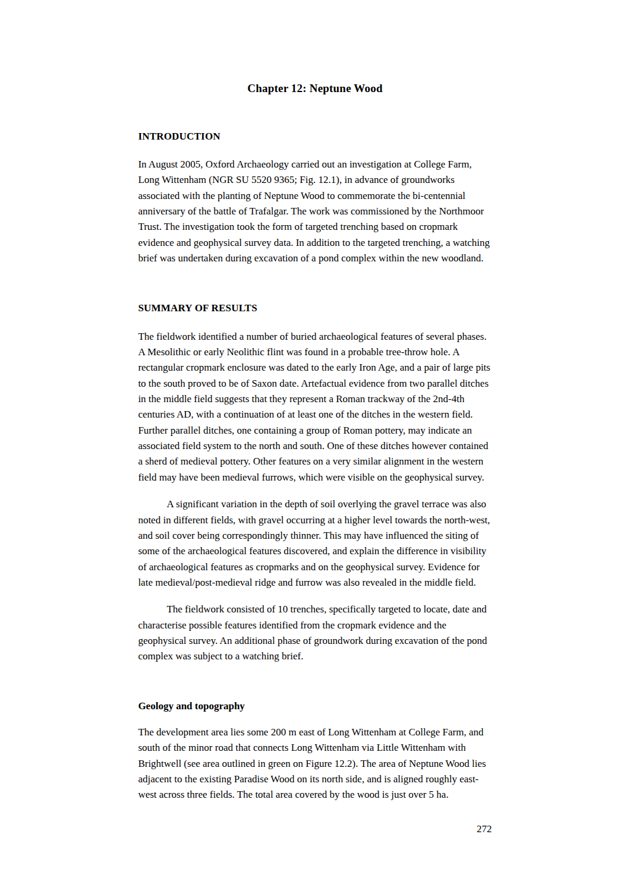Chapter 12: Neptune Wood
INTRODUCTION
In August 2005, Oxford Archaeology carried out an investigation at College Farm, Long Wittenham (NGR SU 5520 9365; Fig. 12.1), in advance of groundworks associated with the planting of Neptune Wood to commemorate the bi-centennial anniversary of the battle of Trafalgar. The work was commissioned by the Northmoor Trust. The investigation took the form of targeted trenching based on cropmark evidence and geophysical survey data. In addition to the targeted trenching, a watching brief was undertaken during excavation of a pond complex within the new woodland.
SUMMARY OF RESULTS
The fieldwork identified a number of buried archaeological features of several phases. A Mesolithic or early Neolithic flint was found in a probable tree-throw hole. A rectangular cropmark enclosure was dated to the early Iron Age, and a pair of large pits to the south proved to be of Saxon date. Artefactual evidence from two parallel ditches in the middle field suggests that they represent a Roman trackway of the 2nd-4th centuries AD, with a continuation of at least one of the ditches in the western field. Further parallel ditches, one containing a group of Roman pottery, may indicate an associated field system to the north and south. One of these ditches however contained a sherd of medieval pottery. Other features on a very similar alignment in the western field may have been medieval furrows, which were visible on the geophysical survey.
A significant variation in the depth of soil overlying the gravel terrace was also noted in different fields, with gravel occurring at a higher level towards the north-west, and soil cover being correspondingly thinner. This may have influenced the siting of some of the archaeological features discovered, and explain the difference in visibility of archaeological features as cropmarks and on the geophysical survey. Evidence for late medieval/post-medieval ridge and furrow was also revealed in the middle field.
The fieldwork consisted of 10 trenches, specifically targeted to locate, date and characterise possible features identified from the cropmark evidence and the geophysical survey. An additional phase of groundwork during excavation of the pond complex was subject to a watching brief.
Geology and topography
The development area lies some 200 m east of Long Wittenham at College Farm, and south of the minor road that connects Long Wittenham via Little Wittenham with Brightwell (see area outlined in green on Figure 12.2). The area of Neptune Wood lies adjacent to the existing Paradise Wood on its north side, and is aligned roughly east-west across three fields. The total area covered by the wood is just over 5 ha.
272